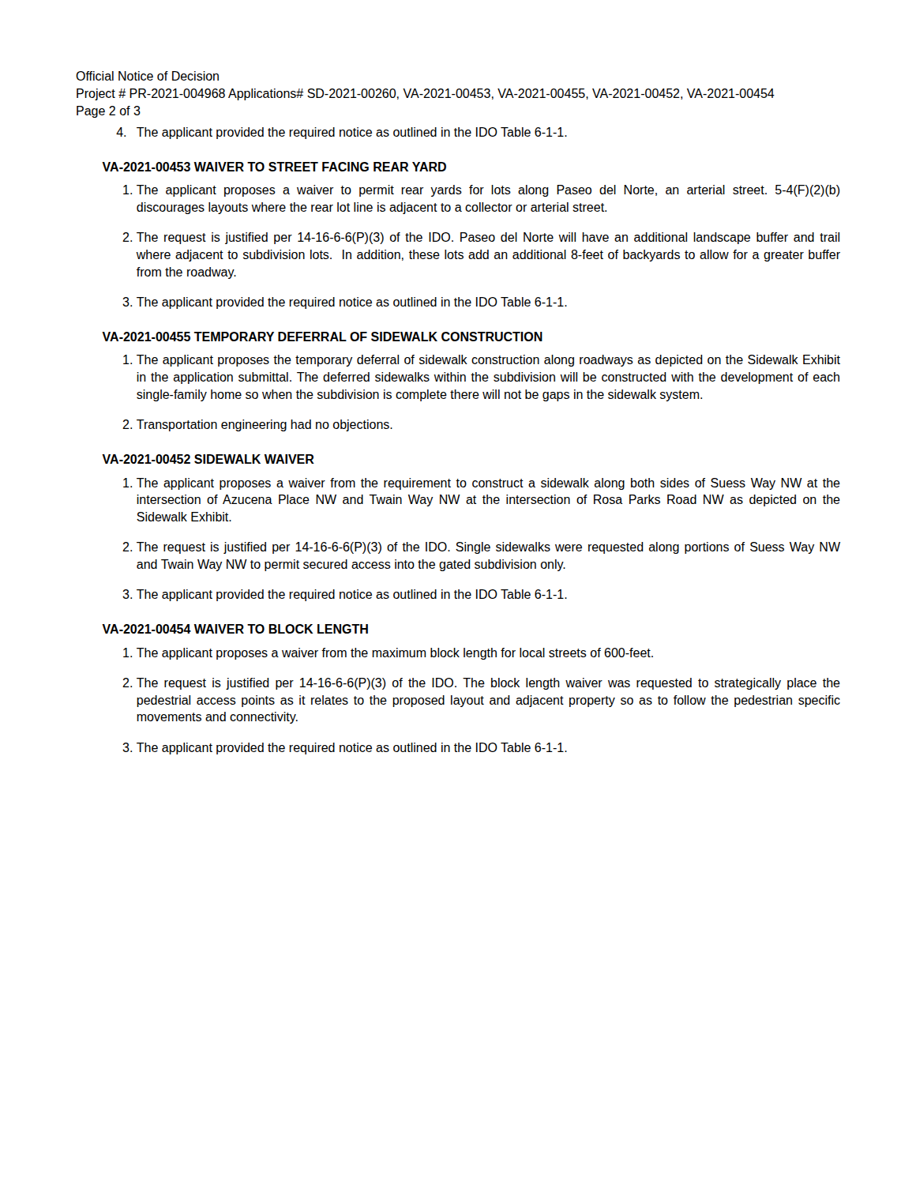Official Notice of Decision
Project # PR-2021-004968 Applications# SD-2021-00260, VA-2021-00453, VA-2021-00455, VA-2021-00452, VA-2021-00454
Page 2 of 3
4. The applicant provided the required notice as outlined in the IDO Table 6-1-1.
VA-2021-00453 WAIVER TO STREET FACING REAR YARD
The applicant proposes a waiver to permit rear yards for lots along Paseo del Norte, an arterial street. 5-4(F)(2)(b) discourages layouts where the rear lot line is adjacent to a collector or arterial street.
The request is justified per 14-16-6-6(P)(3) of the IDO. Paseo del Norte will have an additional landscape buffer and trail where adjacent to subdivision lots. In addition, these lots add an additional 8-feet of backyards to allow for a greater buffer from the roadway.
The applicant provided the required notice as outlined in the IDO Table 6-1-1.
VA-2021-00455 TEMPORARY DEFERRAL OF SIDEWALK CONSTRUCTION
The applicant proposes the temporary deferral of sidewalk construction along roadways as depicted on the Sidewalk Exhibit in the application submittal. The deferred sidewalks within the subdivision will be constructed with the development of each single-family home so when the subdivision is complete there will not be gaps in the sidewalk system.
Transportation engineering had no objections.
VA-2021-00452 SIDEWALK WAIVER
The applicant proposes a waiver from the requirement to construct a sidewalk along both sides of Suess Way NW at the intersection of Azucena Place NW and Twain Way NW at the intersection of Rosa Parks Road NW as depicted on the Sidewalk Exhibit.
The request is justified per 14-16-6-6(P)(3) of the IDO. Single sidewalks were requested along portions of Suess Way NW and Twain Way NW to permit secured access into the gated subdivision only.
The applicant provided the required notice as outlined in the IDO Table 6-1-1.
VA-2021-00454 WAIVER TO BLOCK LENGTH
The applicant proposes a waiver from the maximum block length for local streets of 600-feet.
The request is justified per 14-16-6-6(P)(3) of the IDO. The block length waiver was requested to strategically place the pedestrial access points as it relates to the proposed layout and adjacent property so as to follow the pedestrian specific movements and connectivity.
The applicant provided the required notice as outlined in the IDO Table 6-1-1.